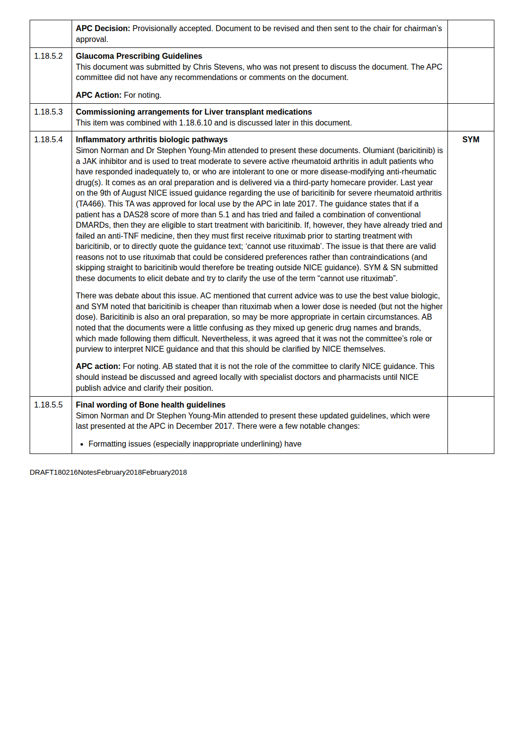| | APC Decision: Provisionally accepted. Document to be revised and then sent to the chair for chairman’s approval. | |
| 1.18.5.2 | Glaucoma Prescribing Guidelines This document was submitted by Chris Stevens, who was not present to discuss the document. The APC committee did not have any recommendations or comments on the document. APC Action: For noting. | |
| 1.18.5.3 | Commissioning arrangements for Liver transplant medications This item was combined with 1.18.6.10 and is discussed later in this document. | |
| 1.18.5.4 | Inflammatory arthritis biologic pathways Simon Norman and Dr Stephen Young-Min attended to present these documents. Olumiant (baricitinib) is a JAK inhibitor and is used to treat moderate to severe active rheumatoid arthritis in adult patients who have responded inadequately to, or who are intolerant to one or more disease-modifying anti-rheumatic drug(s). It comes as an oral preparation and is delivered via a third-party homecare provider. Last year on the 9th of August NICE issued guidance regarding the use of baricitinib for severe rheumatoid arthritis (TA466). This TA was approved for local use by the APC in late 2017. The guidance states that if a patient has a DAS28 score of more than 5.1 and has tried and failed a combination of conventional DMARDs, then they are eligible to start treatment with baricitinib. If, however, they have already tried and failed an anti-TNF medicine, then they must first receive rituximab prior to starting treatment with baricitinib, or to directly quote the guidance text; ‘cannot use rituximab’. The issue is that there are valid reasons not to use rituximab that could be considered preferences rather than contraindications (and skipping straight to baricitinib would therefore be treating outside NICE guidance). SYM & SN submitted these documents to elicit debate and try to clarify the use of the term “cannot use rituximab”. There was debate about this issue. AC mentioned that current advice was to use the best value biologic, and SYM noted that baricitinib is cheaper than rituximab when a lower dose is needed (but not the higher dose). Baricitinib is also an oral preparation, so may be more appropriate in certain circumstances. AB noted that the documents were a little confusing as they mixed up generic drug names and brands, which made following them difficult. Nevertheless, it was agreed that it was not the committee’s role or purview to interpret NICE guidance and that this should be clarified by NICE themselves. APC action: For noting. AB stated that it is not the role of the committee to clarify NICE guidance. This should instead be discussed and agreed locally with specialist doctors and pharmacists until NICE publish advice and clarify their position. | SYM |
| 1.18.5.5 | Final wording of Bone health guidelines Simon Norman and Dr Stephen Young-Min attended to present these updated guidelines, which were last presented at the APC in December 2017. There were a few notable changes: Formatting issues (especially inappropriate underlining) have | |
DRAFT180216NotesFebruary2018February2018